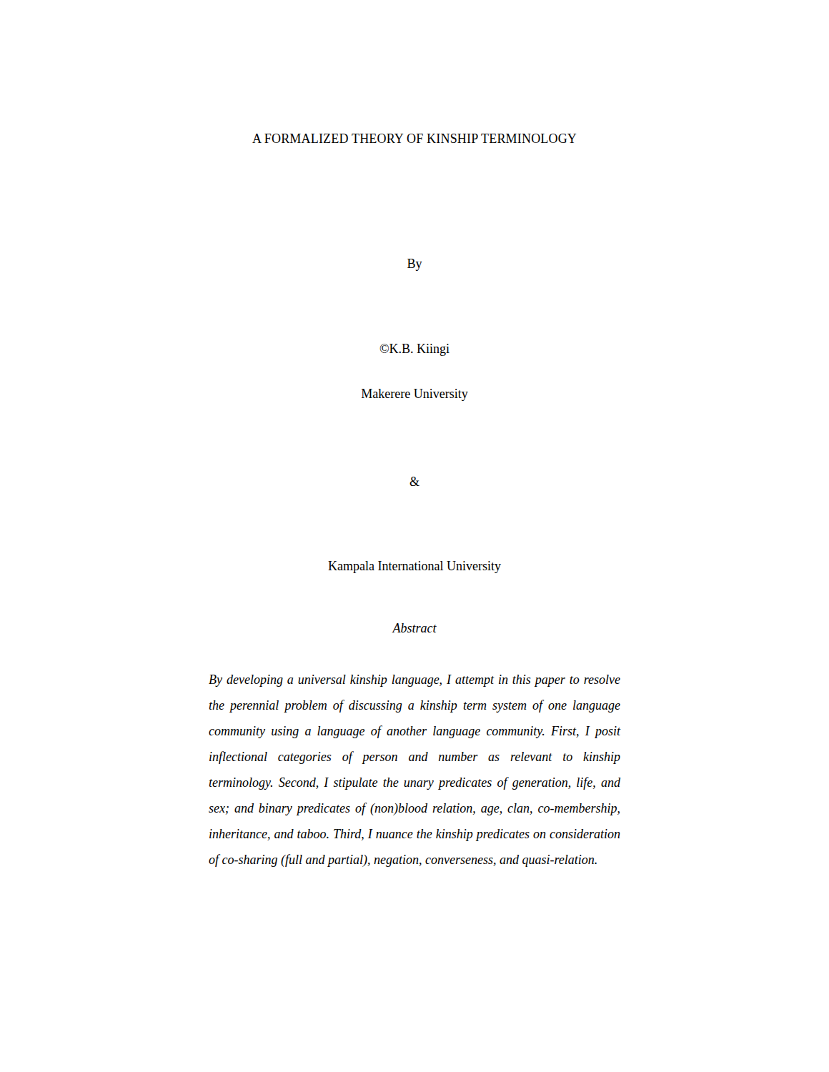A FORMALIZED THEORY OF KINSHIP TERMINOLOGY
By
©K.B. Kiingi
Makerere University
&
Kampala International University
Abstract
By developing a universal kinship language, I attempt in this paper to resolve the perennial problem of discussing a kinship term system of one language community using a language of another language community. First, I posit inflectional categories of person and number as relevant to kinship terminology. Second, I stipulate the unary predicates of generation, life, and sex; and binary predicates of (non)blood relation, age, clan, co-membership, inheritance, and taboo. Third, I nuance the kinship predicates on consideration of co-sharing (full and partial), negation, converseness, and quasi-relation.